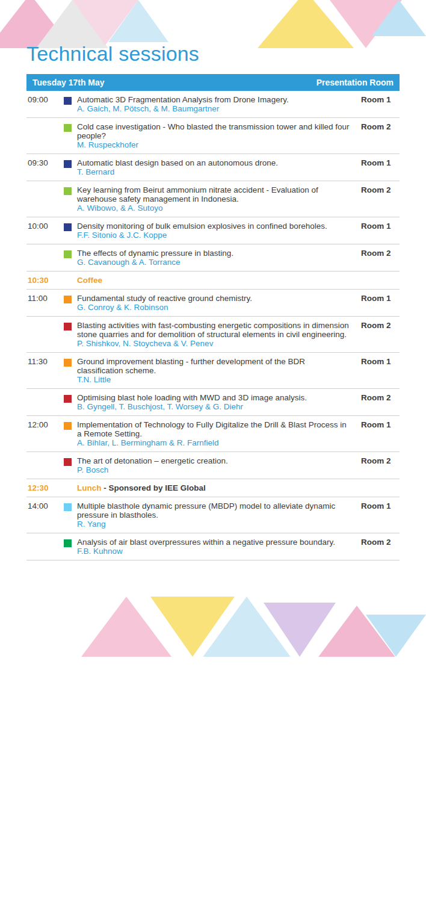Technical sessions
Tuesday 17th May Presentation Room
| 09:00 | | Automatic 3D Fragmentation Analysis from Drone Imagery. A. Gaich, M. Pötsch, & M. Baumgartner | Room 1 |
| | | Cold case investigation - Who blasted the transmission tower and killed four people? M. Ruspeckhofer | Room 2 |
| 09:30 | | Automatic blast design based on an autonomous drone. T. Bernard | Room 1 |
| | | Key learning from Beirut ammonium nitrate accident - Evaluation of warehouse safety management in Indonesia. A. Wibowo, & A. Sutoyo | Room 2 |
| 10:00 | | Density monitoring of bulk emulsion explosives in confined boreholes. F.F. Sitonio & J.C. Koppe | Room 1 |
| | | The effects of dynamic pressure in blasting. G. Cavanough & A. Torrance | Room 2 |
| 10:30 | | Coffee | |
| 11:00 | | Fundamental study of reactive ground chemistry. G. Conroy & K. Robinson | Room 1 |
| | | Blasting activities with fast-combusting energetic compositions in dimension stone quarries and for demolition of structural elements in civil engineering. P. Shishkov, N. Stoycheva & V. Penev | Room 2 |
| 11:30 | | Ground improvement blasting - further development of the BDR classification scheme. T.N. Little | Room 1 |
| | | Optimising blast hole loading with MWD and 3D image analysis. B. Gyngell, T. Buschjost, T. Worsey & G. Diehr | Room 2 |
| 12:00 | | Implementation of Technology to Fully Digitalize the Drill & Blast Process in a Remote Setting. A. Bihlar, L. Bermingham & R. Farnfield | Room 1 |
| | | The art of detonation – energetic creation. P. Bosch | Room 2 |
| 12:30 | | Lunch - Sponsored by IEE Global | |
| 14:00 | | Multiple blasthole dynamic pressure (MBDP) model to alleviate dynamic pressure in blastholes. R. Yang | Room 1 |
| | | Analysis of air blast overpressures within a negative pressure boundary. F.B. Kuhnow | Room 2 |
14